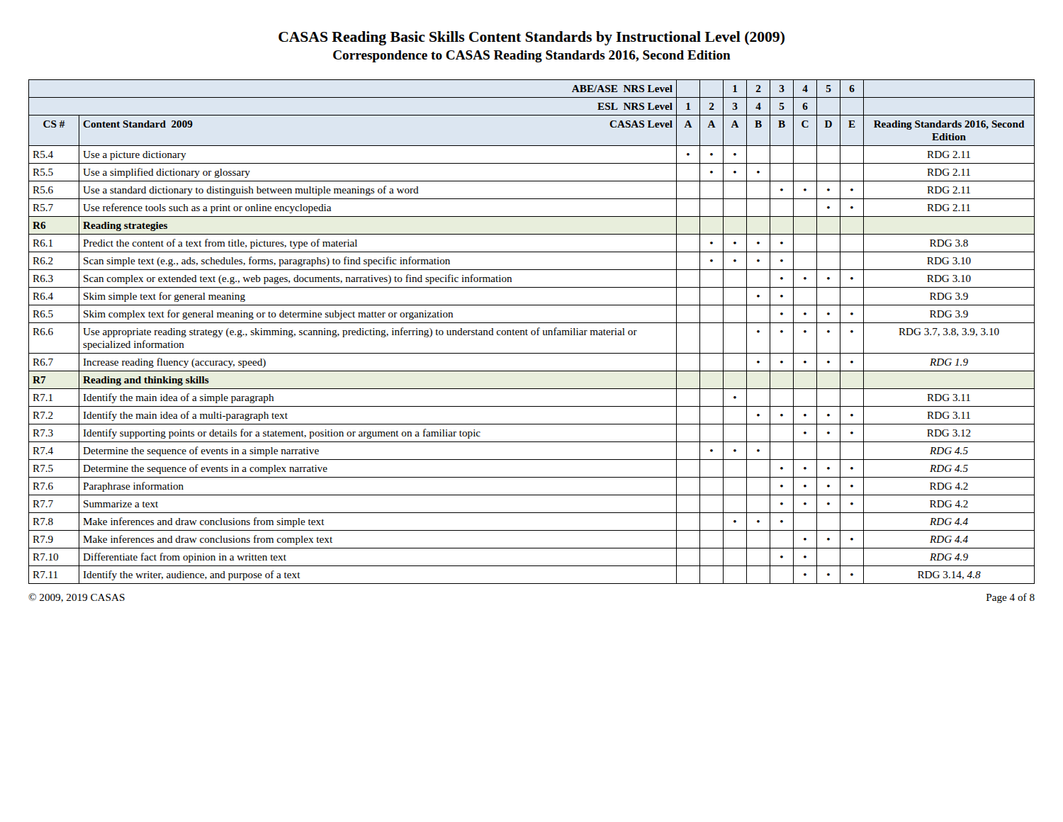CASAS Reading Basic Skills Content Standards by Instructional Level (2009)
Correspondence to CASAS Reading Standards 2016, Second Edition
| ABE/ASE NRS Level | | | 1 | 2 | 3 | 4 | 5 | 6 | |
| --- | --- | --- | --- | --- | --- | --- | --- | --- | --- |
| ESL NRS Level | 1 | 2 | 3 | 4 | 5 | 6 | | | |
| CS # | Content Standard 2009 CASAS Level | A | A | A | B | B | C | D | E | Reading Standards 2016, Second Edition |
| R5.4 | Use a picture dictionary | • | • | • | | | | | | RDG 2.11 |
| R5.5 | Use a simplified dictionary or glossary | | • | • | • | | | | | RDG 2.11 |
| R5.6 | Use a standard dictionary to distinguish between multiple meanings of a word | | | | | • | • | • | • | RDG 2.11 |
| R5.7 | Use reference tools such as a print or online encyclopedia | | | | | | | • | • | RDG 2.11 |
| R6 | Reading strategies | | | | | | | | | |
| R6.1 | Predict the content of a text from title, pictures, type of material | | • | • | • | • | | | | RDG 3.8 |
| R6.2 | Scan simple text (e.g., ads, schedules, forms, paragraphs) to find specific information | | • | • | • | • | | | | RDG 3.10 |
| R6.3 | Scan complex or extended text (e.g., web pages, documents, narratives) to find specific information | | | | | • | • | • | • | RDG 3.10 |
| R6.4 | Skim simple text for general meaning | | | | • | • | | | | RDG 3.9 |
| R6.5 | Skim complex text for general meaning or to determine subject matter or organization | | | | | • | • | • | • | RDG 3.9 |
| R6.6 | Use appropriate reading strategy (e.g., skimming, scanning, predicting, inferring) to understand content of unfamiliar material or specialized information | | | | • | • | • | • | • | RDG 3.7, 3.8, 3.9, 3.10 |
| R6.7 | Increase reading fluency (accuracy, speed) | | | | • | • | • | • | • | RDG 1.9 |
| R7 | Reading and thinking skills | | | | | | | | | |
| R7.1 | Identify the main idea of a simple paragraph | | | • | | | | | | RDG 3.11 |
| R7.2 | Identify the main idea of a multi-paragraph text | | | | • | • | • | • | • | RDG 3.11 |
| R7.3 | Identify supporting points or details for a statement, position or argument on a familiar topic | | | | | | • | • | • | RDG 3.12 |
| R7.4 | Determine the sequence of events in a simple narrative | | • | • | • | | | | | RDG 4.5 |
| R7.5 | Determine the sequence of events in a complex narrative | | | | | • | • | • | • | RDG 4.5 |
| R7.6 | Paraphrase information | | | | | • | • | • | • | RDG 4.2 |
| R7.7 | Summarize a text | | | | | • | • | • | • | RDG 4.2 |
| R7.8 | Make inferences and draw conclusions from simple text | | | • | • | • | | | | RDG 4.4 |
| R7.9 | Make inferences and draw conclusions from complex text | | | | | | • | • | • | RDG 4.4 |
| R7.10 | Differentiate fact from opinion in a written text | | | | | • | • | | | RDG 4.9 |
| R7.11 | Identify the writer, audience, and purpose of a text | | | | | | • | • | • | RDG 3.14, 4.8 |
© 2009, 2019 CASAS Page 4 of 8